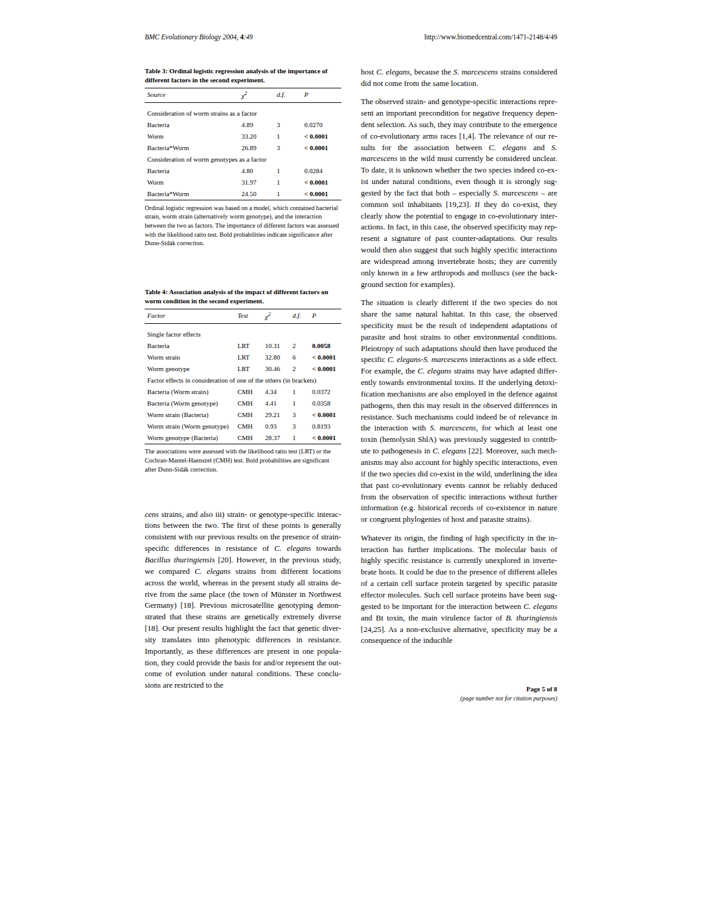BMC Evolutionary Biology 2004, 4:49
http://www.biomedcentral.com/1471-2148/4/49
Table 3: Ordinal logistic regression analysis of the importance of different factors in the second experiment.
| Source | χ 2 | d.f. | P |
| --- | --- | --- | --- |
| Consideration of worm strains as a factor |
| Bacteria | 4.89 | 3 | 0.0270 |
| Worm | 33.20 | 1 | < 0.0001 |
| Bacteria*Worm | 26.89 | 3 | < 0.0001 |
| Consideration of worm genotypes as a factor |
| Bacteria | 4.80 | 1 | 0.0284 |
| Worm | 31.97 | 1 | < 0.0001 |
| Bacteria*Worm | 24.50 | 1 | < 0.0001 |
Ordinal logistic regression was based on a model, which contained bacterial strain, worm strain (alternatively worm genotype), and the interaction between the two as factors. The importance of different factors was assessed with the likelihood ratio test. Bold probabilities indicate significance after Dunn-Sidák correction.
Table 4: Association analysis of the impact of different factors on worm condition in the second experiment.
| Factor | Test | χ 2 | d.f. | P |
| --- | --- | --- | --- | --- |
| Single factor effects |
| Bacteria | LRT | 10.31 | 2 | 0.0058 |
| Worm strain | LRT | 32.80 | 6 | < 0.0001 |
| Worm genotype | LRT | 30.46 | 2 | < 0.0001 |
| Factor effects in consideration of one of the others (in brackets) |
| Bacteria (Worm strain) | CMH | 4.34 | 1 | 0.0372 |
| Bacteria (Worm genotype) | CMH | 4.41 | 1 | 0.0358 |
| Worm strain (Bacteria) | CMH | 29.21 | 3 | < 0.0001 |
| Worm strain (Worm genotype) | CMH | 0.93 | 3 | 0.8193 |
| Worm genotype (Bacteria) | CMH | 28.37 | 1 | < 0.0001 |
The associations were assessed with the likelihood ratio test (LRT) or the Cochran-Mantel-Haenszel (CMH) test. Bold probabilities are significant after Dunn-Sidák correction.
cens strains, and also iii) strain- or genotype-specific interactions between the two. The first of these points is generally consistent with our previous results on the presence of strain-specific differences in resistance of C. elegans towards Bacillus thuringiensis [20]. However, in the previous study, we compared C. elegans strains from different locations across the world, whereas in the present study all strains derive from the same place (the town of Münster in Northwest Germany) [18]. Previous microsatellite genotyping demonstrated that these strains are genetically extremely diverse [18]. Our present results highlight the fact that genetic diversity translates into phenotypic differences in resistance. Importantly, as these differences are present in one population, they could provide the basis for and/or represent the outcome of evolution under natural conditions. These conclusions are restricted to the
host C. elegans, because the S. marcescens strains considered did not come from the same location.
The observed strain- and genotype-specific interactions represent an important precondition for negative frequency dependent selection. As such, they may contribute to the emergence of co-evolutionary arms races [1,4]. The relevance of our results for the association between C. elegans and S. marcescens in the wild must currently be considered unclear. To date, it is unknown whether the two species indeed co-exist under natural conditions, even though it is strongly suggested by the fact that both – especially S. marcescens – are common soil inhabitants [19,23]. If they do co-exist, they clearly show the potential to engage in co-evolutionary interactions. In fact, in this case, the observed specificity may represent a signature of past counter-adaptations. Our results would then also suggest that such highly specific interactions are widespread among invertebrate hosts; they are currently only known in a few arthropods and molluscs (see the background section for examples).
The situation is clearly different if the two species do not share the same natural habitat. In this case, the observed specificity must be the result of independent adaptations of parasite and host strains to other environmental conditions. Pleiotropy of such adaptations should then have produced the specific C. elegans-S. marcescens interactions as a side effect. For example, the C. elegans strains may have adapted differently towards environmental toxins. If the underlying detoxification mechanisms are also employed in the defence against pathogens, then this may result in the observed differences in resistance. Such mechanisms could indeed be of relevance in the interaction with S. marcescens, for which at least one toxin (hemolysin ShlA) was previously suggested to contribute to pathogenesis in C. elegans [22]. Moreover, such mechanisms may also account for highly specific interactions, even if the two species did co-exist in the wild, underlining the idea that past co-evolutionary events cannot be reliably deduced from the observation of specific interactions without further information (e.g. historical records of co-existence in nature or congruent phylogenies of host and parasite strains).
Whatever its origin, the finding of high specificity in the interaction has further implications. The molecular basis of highly specific resistance is currently unexplored in invertebrate hosts. It could be due to the presence of different alleles of a certain cell surface protein targeted by specific parasite effector molecules. Such cell surface proteins have been suggested to be important for the interaction between C. elegans and Bt toxin, the main virulence factor of B. thuringiensis [24,25]. As a non-exclusive alternative, specificity may be a consequence of the inducible
Page 5 of 8
(page number not for citation purposes)